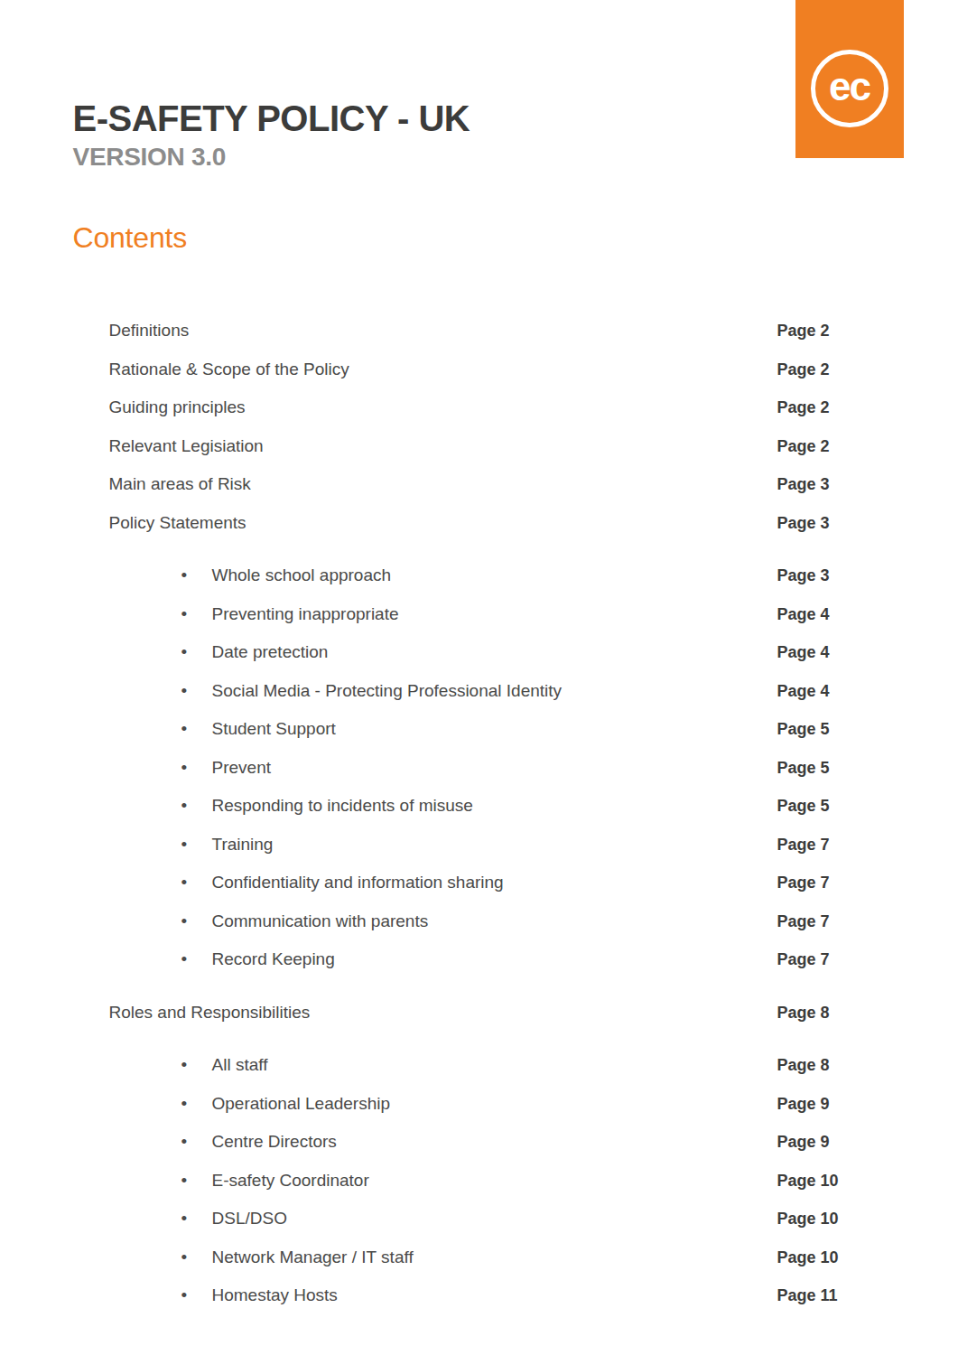ec
E-SAFETY POLICY - UK
VERSION 3.0
Contents
Definitions Page 2
Rationale & Scope of the Policy Page 2
Guiding principles Page 2
Relevant Legisiation Page 2
Main areas of Risk Page 3
Policy Statements Page 3
• Whole school approach Page 3
• Preventing inappropriate Page 4
• Date pretection Page 4
• Social Media - Protecting Professional Identity Page 4
• Student Support Page 5
• Prevent Page 5
• Responding to incidents of misuse Page 5
• Training Page 7
• Confidentiality and information sharing Page 7
• Communication with parents Page 7
• Record Keeping Page 7
Roles and Responsibilities Page 8
• All staff Page 8
• Operational Leadership Page 9
• Centre Directors Page 9
• E-safety Coordinator Page 10
• DSL/DSO Page 10
• Network Manager / IT staff Page 10
• Homestay Hosts Page 11